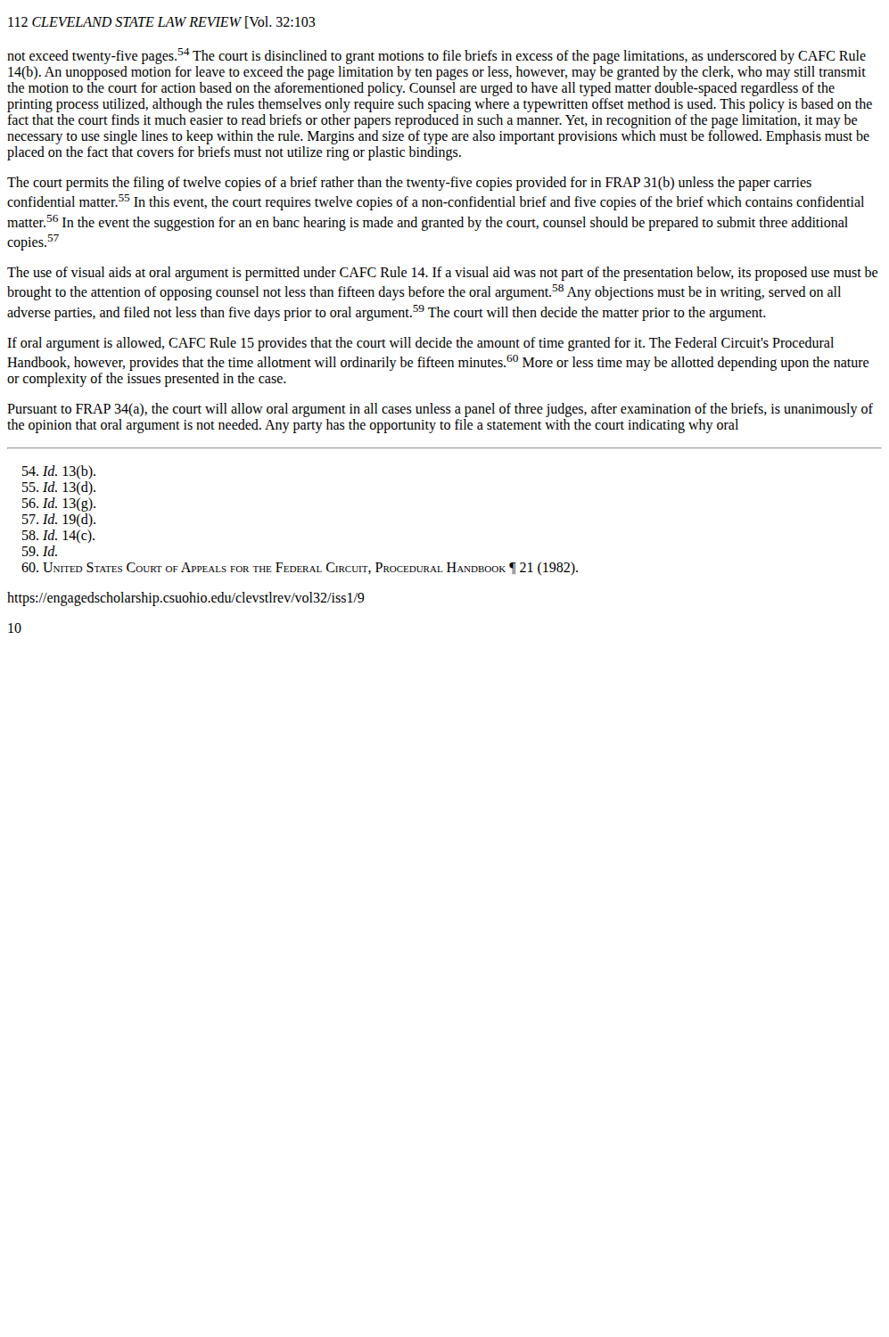112 CLEVELAND STATE LAW REVIEW [Vol. 32:103
not exceed twenty-five pages.54 The court is disinclined to grant motions to file briefs in excess of the page limitations, as underscored by CAFC Rule 14(b). An unopposed motion for leave to exceed the page limitation by ten pages or less, however, may be granted by the clerk, who may still transmit the motion to the court for action based on the aforementioned policy. Counsel are urged to have all typed matter double-spaced regardless of the printing process utilized, although the rules themselves only require such spacing where a typewritten offset method is used. This policy is based on the fact that the court finds it much easier to read briefs or other papers reproduced in such a manner. Yet, in recognition of the page limitation, it may be necessary to use single lines to keep within the rule. Margins and size of type are also important provisions which must be followed. Emphasis must be placed on the fact that covers for briefs must not utilize ring or plastic bindings.
The court permits the filing of twelve copies of a brief rather than the twenty-five copies provided for in FRAP 31(b) unless the paper carries confidential matter.55 In this event, the court requires twelve copies of a non-confidential brief and five copies of the brief which contains confidential matter.56 In the event the suggestion for an en banc hearing is made and granted by the court, counsel should be prepared to submit three additional copies.57
The use of visual aids at oral argument is permitted under CAFC Rule 14. If a visual aid was not part of the presentation below, its proposed use must be brought to the attention of opposing counsel not less than fifteen days before the oral argument.58 Any objections must be in writing, served on all adverse parties, and filed not less than five days prior to oral argument.59 The court will then decide the matter prior to the argument.
If oral argument is allowed, CAFC Rule 15 provides that the court will decide the amount of time granted for it. The Federal Circuit's Procedural Handbook, however, provides that the time allotment will ordinarily be fifteen minutes.60 More or less time may be allotted depending upon the nature or complexity of the issues presented in the case.
Pursuant to FRAP 34(a), the court will allow oral argument in all cases unless a panel of three judges, after examination of the briefs, is unanimously of the opinion that oral argument is not needed. Any party has the opportunity to file a statement with the court indicating why oral
Id. 13(b).
Id. 13(d).
Id. 13(g).
Id. 19(d).
Id. 14(c).
Id.
United States Court of Appeals for the Federal Circuit, Procedural Handbook ¶ 21 (1982).
https://engagedscholarship.csuohio.edu/clevstlrev/vol32/iss1/9
10